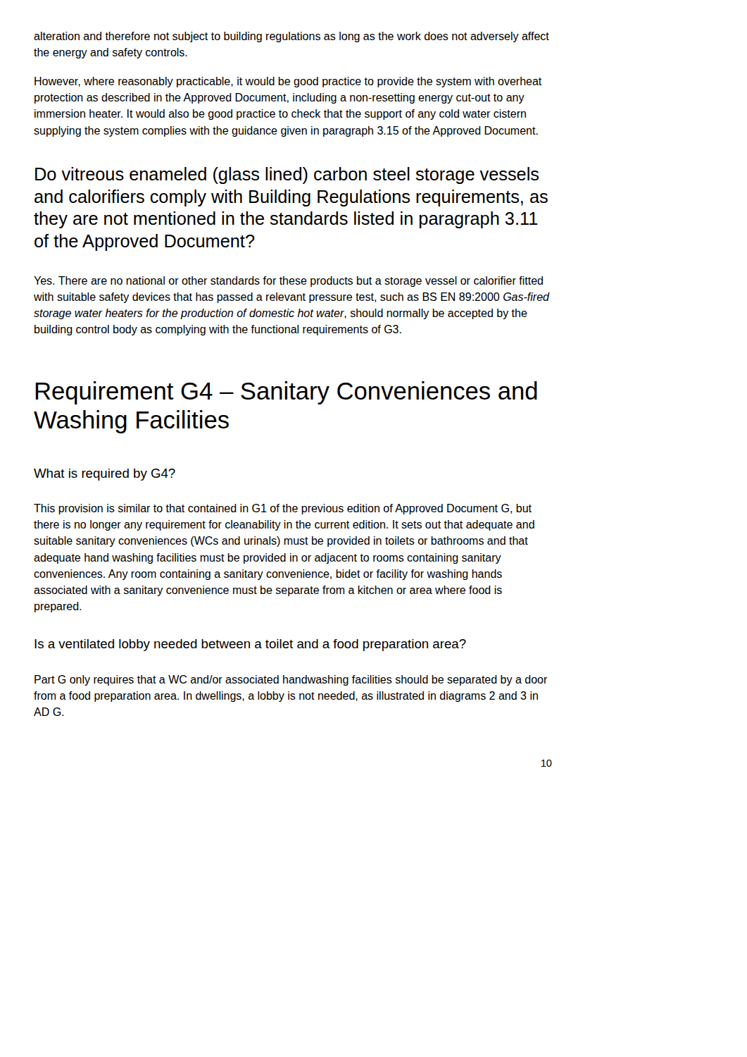alteration and therefore not subject to building regulations as long as the work does not adversely affect the energy and safety controls.
However, where reasonably practicable, it would be good practice to provide the system with overheat protection as described in the Approved Document, including a non-resetting energy cut-out to any immersion heater. It would also be good practice to check that the support of any cold water cistern supplying the system complies with the guidance given in paragraph 3.15 of the Approved Document.
Do vitreous enameled (glass lined) carbon steel storage vessels and calorifiers comply with Building Regulations requirements, as they are not mentioned in the standards listed in paragraph 3.11 of the Approved Document?
Yes. There are no national or other standards for these products but a storage vessel or calorifier fitted with suitable safety devices that has passed a relevant pressure test, such as BS EN 89:2000 Gas-fired storage water heaters for the production of domestic hot water, should normally be accepted by the building control body as complying with the functional requirements of G3.
Requirement G4 – Sanitary Conveniences and Washing Facilities
What is required by G4?
This provision is similar to that contained in G1 of the previous edition of Approved Document G, but there is no longer any requirement for cleanability in the current edition. It sets out that adequate and suitable sanitary conveniences (WCs and urinals) must be provided in toilets or bathrooms and that adequate hand washing facilities must be provided in or adjacent to rooms containing sanitary conveniences. Any room containing a sanitary convenience, bidet or facility for washing hands associated with a sanitary convenience must be separate from a kitchen or area where food is prepared.
Is a ventilated lobby needed between a toilet and a food preparation area?
Part G only requires that a WC and/or associated handwashing facilities should be separated by a door from a food preparation area. In dwellings, a lobby is not needed, as illustrated in diagrams 2 and 3 in AD G.
10